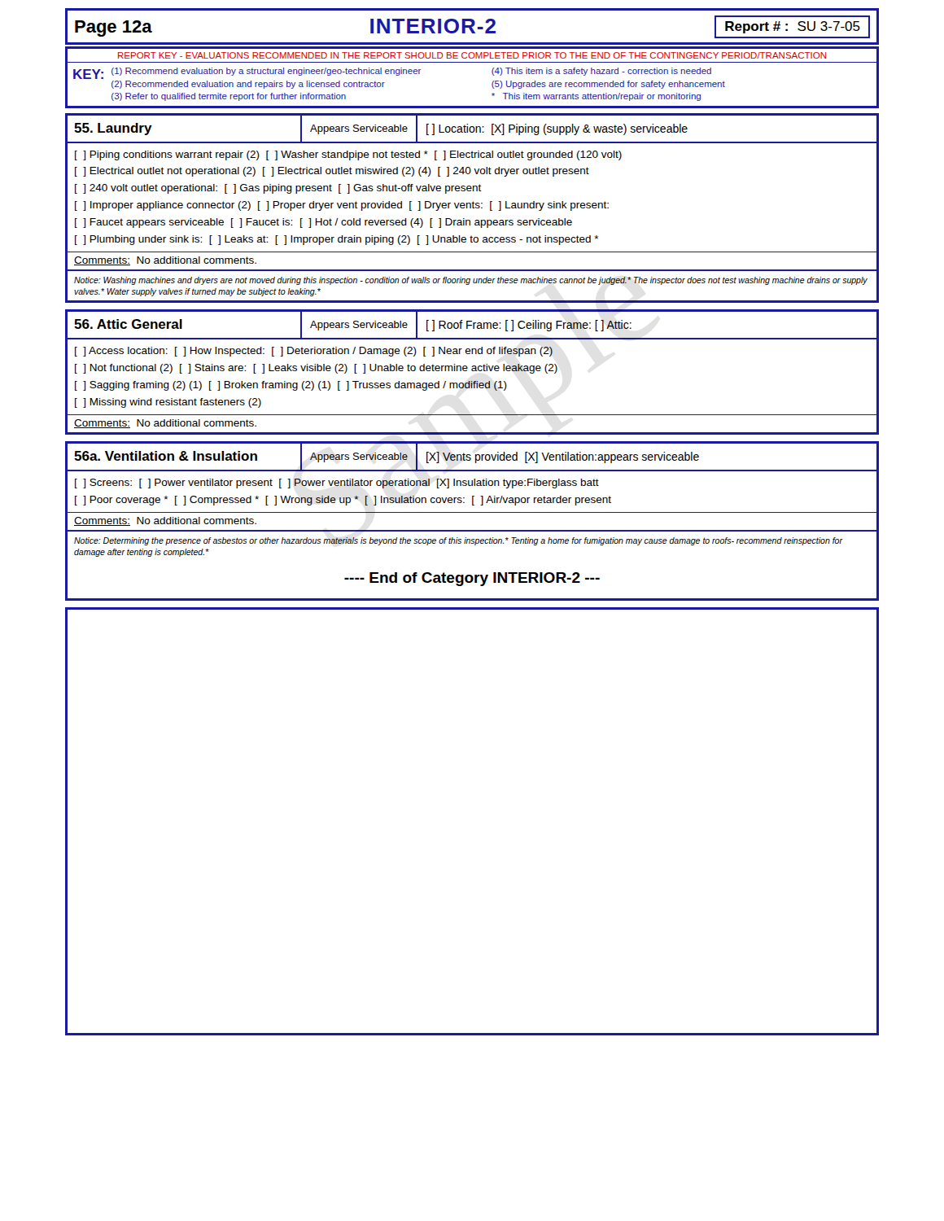Sample
Page 12a
INTERIOR-2
Report # :SU 3-7-05
REPORT KEY - EVALUATIONS RECOMMENDED IN THE REPORT SHOULD BE COMPLETED PRIOR TO THE END OF THE CONTINGENCY PERIOD/TRANSACTION
KEY:
(1) Recommend evaluation by a structural engineer/geo-technical engineer
(2) Recommended evaluation and repairs by a licensed contractor
(3) Refer to qualified termite report for further information
(4) This item is a safety hazard - correction is needed
(5) Upgrades are recommended for safety enhancement
* This item warrants attention/repair or monitoring
55. Laundry
Appears Serviceable
[ ] Location: [X] Piping (supply & waste) serviceable
[ ] Piping conditions warrant repair (2) [ ] Washer standpipe not tested * [ ] Electrical outlet grounded (120 volt)
[ ] Electrical outlet not operational (2) [ ] Electrical outlet miswired (2) (4) [ ] 240 volt dryer outlet present
[ ] 240 volt outlet operational: [ ] Gas piping present [ ] Gas shut-off valve present
[ ] Improper appliance connector (2) [ ] Proper dryer vent provided [ ] Dryer vents: [ ] Laundry sink present:
[ ] Faucet appears serviceable [ ] Faucet is: [ ] Hot / cold reversed (4) [ ] Drain appears serviceable
[ ] Plumbing under sink is: [ ] Leaks at: [ ] Improper drain piping (2) [ ] Unable to access - not inspected *
Comments: No additional comments.
Notice: Washing machines and dryers are not moved during this inspection - condition of walls or flooring under these machines cannot be judged.* The inspector does not test washing machine drains or supply valves.* Water supply valves if turned may be subject to leaking.*
56. Attic General
Appears Serviceable
[ ] Roof Frame: [ ] Ceiling Frame: [ ] Attic:
[ ] Access location: [ ] How Inspected: [ ] Deterioration / Damage (2) [ ] Near end of lifespan (2)
[ ] Not functional (2) [ ] Stains are: [ ] Leaks visible (2) [ ] Unable to determine active leakage (2)
[ ] Sagging framing (2) (1) [ ] Broken framing (2) (1) [ ] Trusses damaged / modified (1)
[ ] Missing wind resistant fasteners (2)
Comments: No additional comments.
56a. Ventilation & Insulation
Appears Serviceable
[X] Vents provided [X] Ventilation:appears serviceable
[ ] Screens: [ ] Power ventilator present [ ] Power ventilator operational [X] Insulation type:Fiberglass batt
[ ] Poor coverage * [ ] Compressed * [ ] Wrong side up * [ ] Insulation covers: [ ] Air/vapor retarder present
Comments: No additional comments.
Notice: Determining the presence of asbestos or other hazardous materials is beyond the scope of this inspection.* Tenting a home for fumigation may cause damage to roofs- recommend reinspection for damage after tenting is completed.*
---- End of Category INTERIOR-2 ---